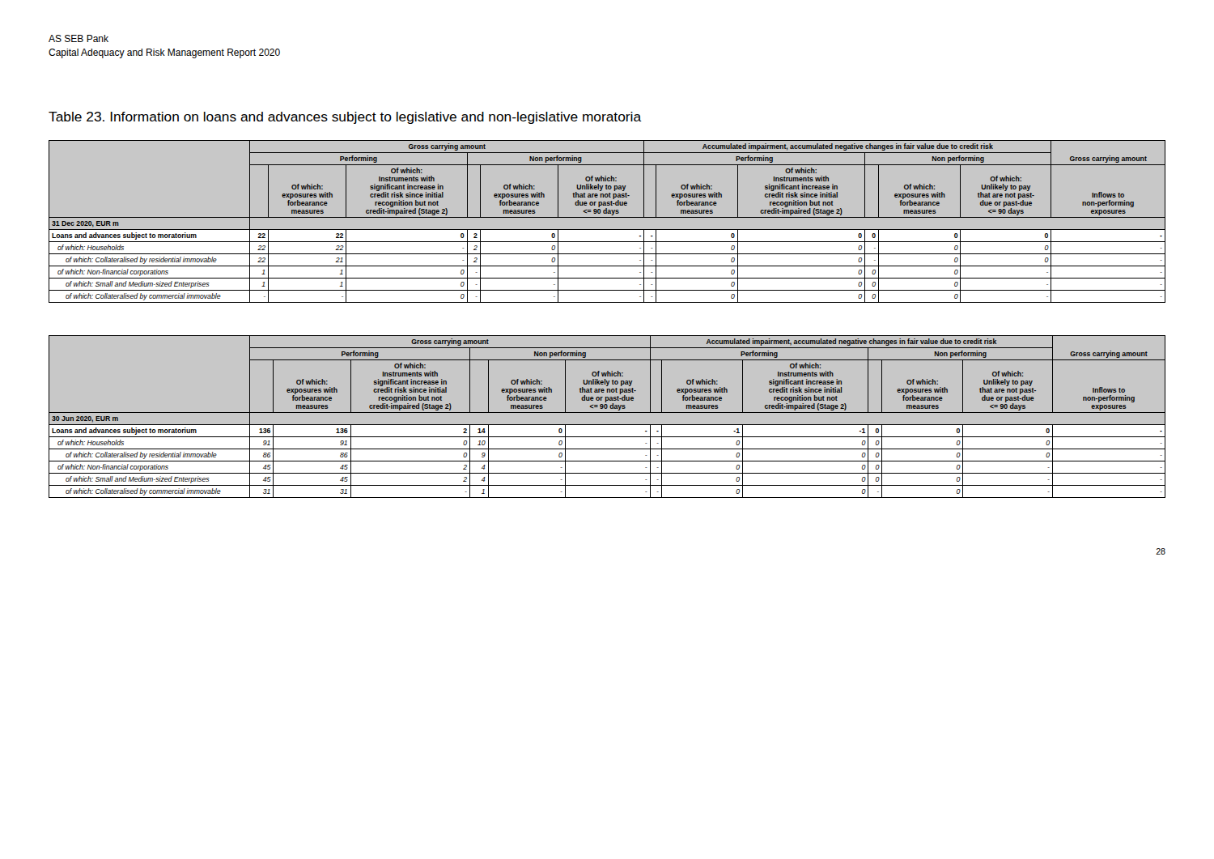AS SEB Pank
Capital Adequacy and Risk Management Report 2020
Table 23. Information on loans and advances subject to legislative and non-legislative moratoria
| | Gross carrying amount | Accumulated impairment, accumulated negative changes in fair value due to credit risk | Gross carrying amount |
| --- | --- | --- | --- |
| Performing | Non performing | Performing | Non performing |
| | Of which: exposures with forbearance measures | Of which: Instruments with significant increase in credit risk since initial recognition but not credit-impaired (Stage 2) | | Of which: exposures with forbearance measures | Of which: Unlikely to pay that are not past- due or past-due <= 90 days | | Of which: exposures with forbearance measures | Of which: Instruments with significant increase in credit risk since initial recognition but not credit-impaired (Stage 2) | | Of which: exposures with forbearance measures | Of which: Unlikely to pay that are not past- due or past-due <= 90 days | Inflows to non-performing exposures |
| 31 Dec 2020, EUR m | |
| Loans and advances subject to moratorium | 22 | 22 | 0 | 2 | 0 | - | - | 0 | 0 | 0 | 0 | 0 | - |
| of which: Households | 22 | 22 | - | 2 | 0 | - | - | 0 | 0 | - | 0 | 0 | - |
| of which: Collateralised by residential immovable | 22 | 21 | - | 2 | 0 | - | - | 0 | 0 | - | 0 | 0 | - |
| of which: Non-financial corporations | 1 | 1 | 0 | - | - | - | - | 0 | 0 | 0 | 0 | - | - |
| of which: Small and Medium-sized Enterprises | 1 | 1 | 0 | - | - | - | - | 0 | 0 | 0 | 0 | - | - |
| of which: Collateralised by commercial immovable | - | - | 0 | - | - | - | - | 0 | 0 | 0 | 0 | - | - |
| | Gross carrying amount | Accumulated impairment, accumulated negative changes in fair value due to credit risk | Gross carrying amount |
| --- | --- | --- | --- |
| Performing | Non performing | Performing | Non performing |
| | Of which: exposures with forbearance measures | Of which: Instruments with significant increase in credit risk since initial recognition but not credit-impaired (Stage 2) | | Of which: exposures with forbearance measures | Of which: Unlikely to pay that are not past- due or past-due <= 90 days | | Of which: exposures with forbearance measures | Of which: Instruments with significant increase in credit risk since initial recognition but not credit-impaired (Stage 2) | | Of which: exposures with forbearance measures | Of which: Unlikely to pay that are not past- due or past-due <= 90 days | Inflows to non-performing exposures |
| 30 Jun 2020, EUR m | |
| Loans and advances subject to moratorium | 136 | 136 | 2 | 14 | 0 | - | - | -1 | -1 | 0 | 0 | 0 | - |
| of which: Households | 91 | 91 | 0 | 10 | 0 | - | - | 0 | 0 | 0 | 0 | 0 | - |
| of which: Collateralised by residential immovable | 86 | 86 | 0 | 9 | 0 | - | - | 0 | 0 | 0 | 0 | 0 | - |
| of which: Non-financial corporations | 45 | 45 | 2 | 4 | - | - | - | 0 | 0 | 0 | 0 | - | - |
| of which: Small and Medium-sized Enterprises | 45 | 45 | 2 | 4 | - | - | - | 0 | 0 | 0 | 0 | - | - |
| of which: Collateralised by commercial immovable | 31 | 31 | - | 1 | - | - | - | 0 | 0 | - | 0 | - | - |
28